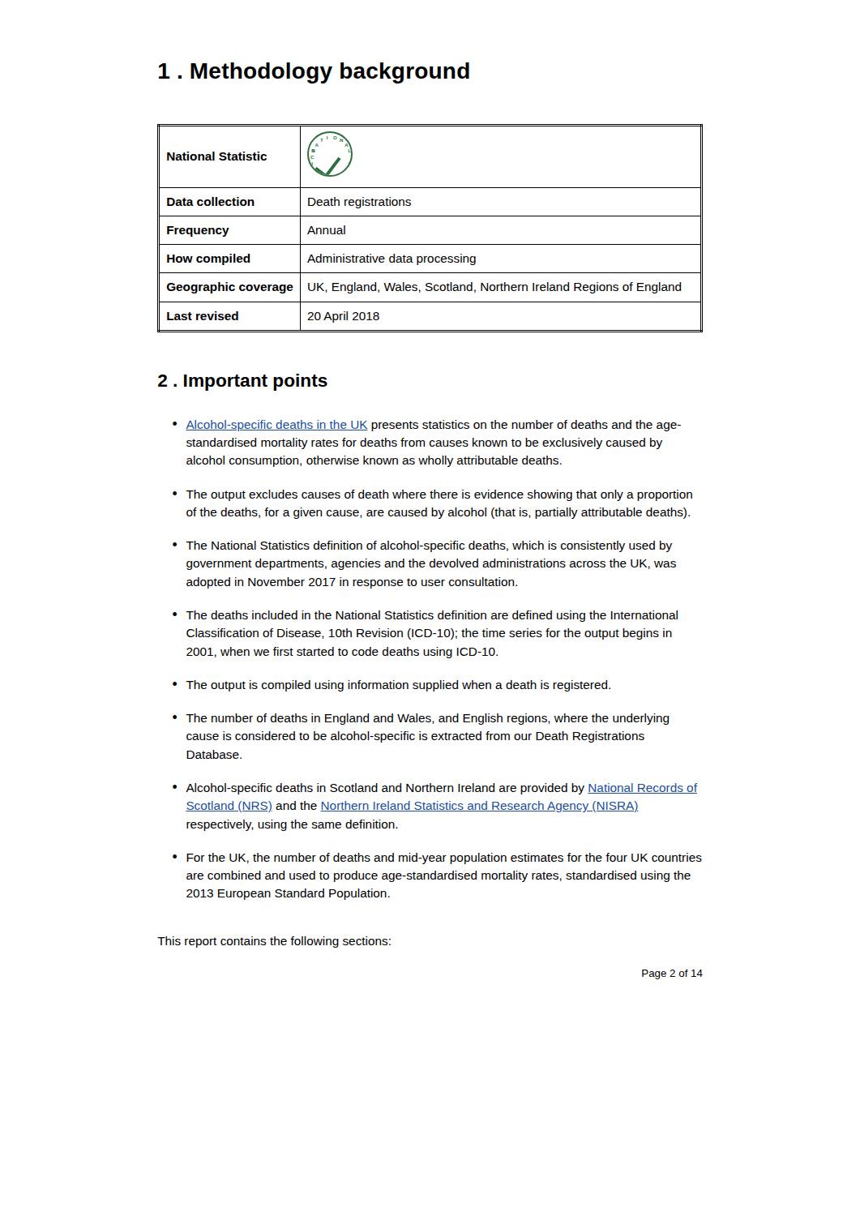1 . Methodology background
| National Statistic | N A T I O N A L S T A T I S T I C S |
| Data collection | Death registrations |
| Frequency | Annual |
| How compiled | Administrative data processing |
| Geographic coverage | UK, England, Wales, Scotland, Northern Ireland Regions of England |
| Last revised | 20 April 2018 |
2 . Important points
Alcohol-specific deaths in the UK presents statistics on the number of deaths and the age-standardised mortality rates for deaths from causes known to be exclusively caused by alcohol consumption, otherwise known as wholly attributable deaths.
The output excludes causes of death where there is evidence showing that only a proportion of the deaths, for a given cause, are caused by alcohol (that is, partially attributable deaths).
The National Statistics definition of alcohol-specific deaths, which is consistently used by government departments, agencies and the devolved administrations across the UK, was adopted in November 2017 in response to user consultation.
The deaths included in the National Statistics definition are defined using the International Classification of Disease, 10th Revision (ICD-10); the time series for the output begins in 2001, when we first started to code deaths using ICD-10.
The output is compiled using information supplied when a death is registered.
The number of deaths in England and Wales, and English regions, where the underlying cause is considered to be alcohol-specific is extracted from our Death Registrations Database.
Alcohol-specific deaths in Scotland and Northern Ireland are provided by National Records of Scotland (NRS) and the Northern Ireland Statistics and Research Agency (NISRA) respectively, using the same definition.
For the UK, the number of deaths and mid-year population estimates for the four UK countries are combined and used to produce age-standardised mortality rates, standardised using the 2013 European Standard Population.
This report contains the following sections:
Page 2 of 14